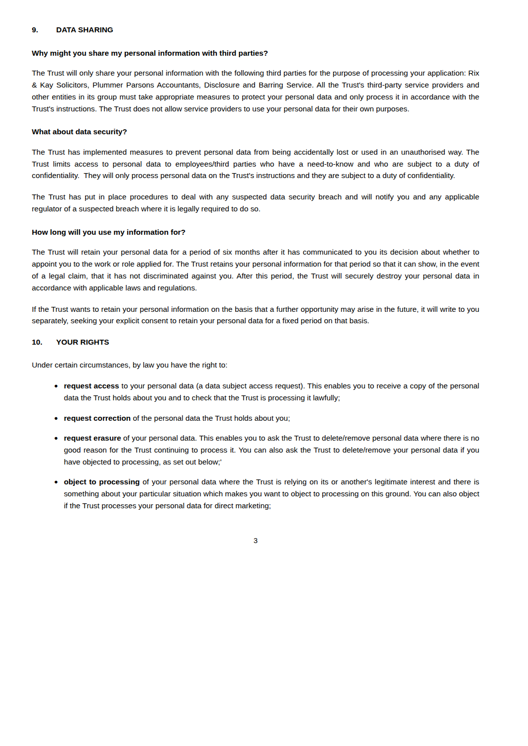9. DATA SHARING
Why might you share my personal information with third parties?
The Trust will only share your personal information with the following third parties for the purpose of processing your application: Rix & Kay Solicitors, Plummer Parsons Accountants, Disclosure and Barring Service. All the Trust's third-party service providers and other entities in its group must take appropriate measures to protect your personal data and only process it in accordance with the Trust's instructions. The Trust does not allow service providers to use your personal data for their own purposes.
What about data security?
The Trust has implemented measures to prevent personal data from being accidentally lost or used in an unauthorised way. The Trust limits access to personal data to employees/third parties who have a need-to-know and who are subject to a duty of confidentiality. They will only process personal data on the Trust's instructions and they are subject to a duty of confidentiality.
The Trust has put in place procedures to deal with any suspected data security breach and will notify you and any applicable regulator of a suspected breach where it is legally required to do so.
How long will you use my information for?
The Trust will retain your personal data for a period of six months after it has communicated to you its decision about whether to appoint you to the work or role applied for. The Trust retains your personal information for that period so that it can show, in the event of a legal claim, that it has not discriminated against you. After this period, the Trust will securely destroy your personal data in accordance with applicable laws and regulations.
If the Trust wants to retain your personal information on the basis that a further opportunity may arise in the future, it will write to you separately, seeking your explicit consent to retain your personal data for a fixed period on that basis.
10. YOUR RIGHTS
Under certain circumstances, by law you have the right to:
request access to your personal data (a data subject access request). This enables you to receive a copy of the personal data the Trust holds about you and to check that the Trust is processing it lawfully;
request correction of the personal data the Trust holds about you;
request erasure of your personal data. This enables you to ask the Trust to delete/remove personal data where there is no good reason for the Trust continuing to process it. You can also ask the Trust to delete/remove your personal data if you have objected to processing, as set out below;'
object to processing of your personal data where the Trust is relying on its or another's legitimate interest and there is something about your particular situation which makes you want to object to processing on this ground. You can also object if the Trust processes your personal data for direct marketing;
3